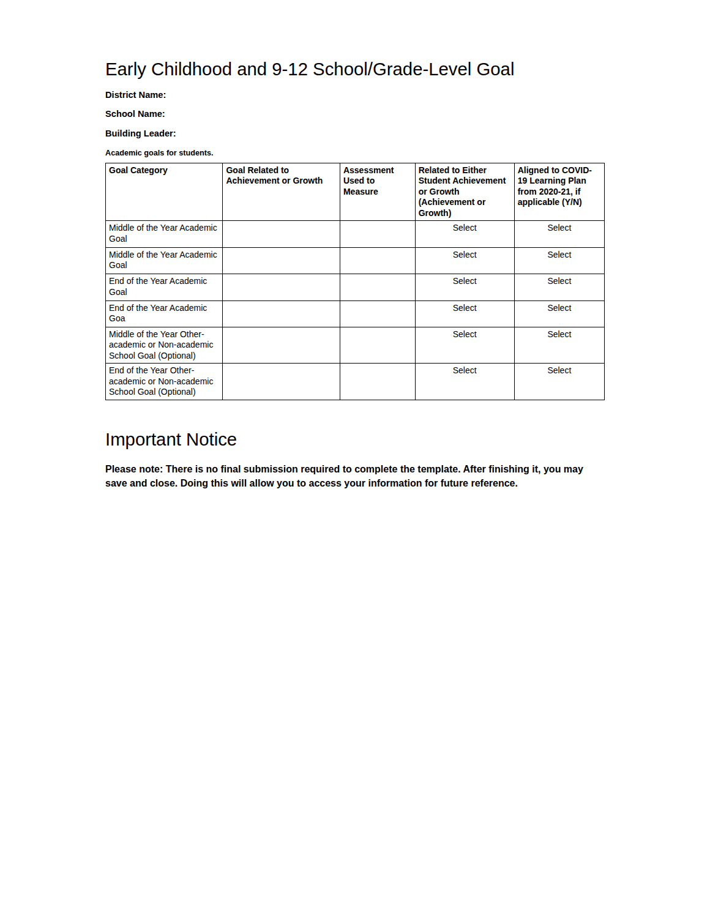Early Childhood and 9-12 School/Grade-Level Goal
District Name:
School Name:
Building Leader:
Academic goals for students.
| Goal Category | Goal Related to Achievement or Growth | Assessment Used to Measure | Related to Either Student Achievement or Growth (Achievement or Growth) | Aligned to COVID-19 Learning Plan from 2020-21, if applicable (Y/N) |
| --- | --- | --- | --- | --- |
| Middle of the Year Academic Goal | | | Select | Select |
| Middle of the Year Academic Goal | | | Select | Select |
| End of the Year Academic Goal | | | Select | Select |
| End of the Year Academic Goa | | | Select | Select |
| Middle of the Year Other-academic or Non-academic School Goal (Optional) | | | Select | Select |
| End of the Year Other-academic or Non-academic School Goal (Optional) | | | Select | Select |
Important Notice
Please note: There is no final submission required to complete the template. After finishing it, you may save and close. Doing this will allow you to access your information for future reference.